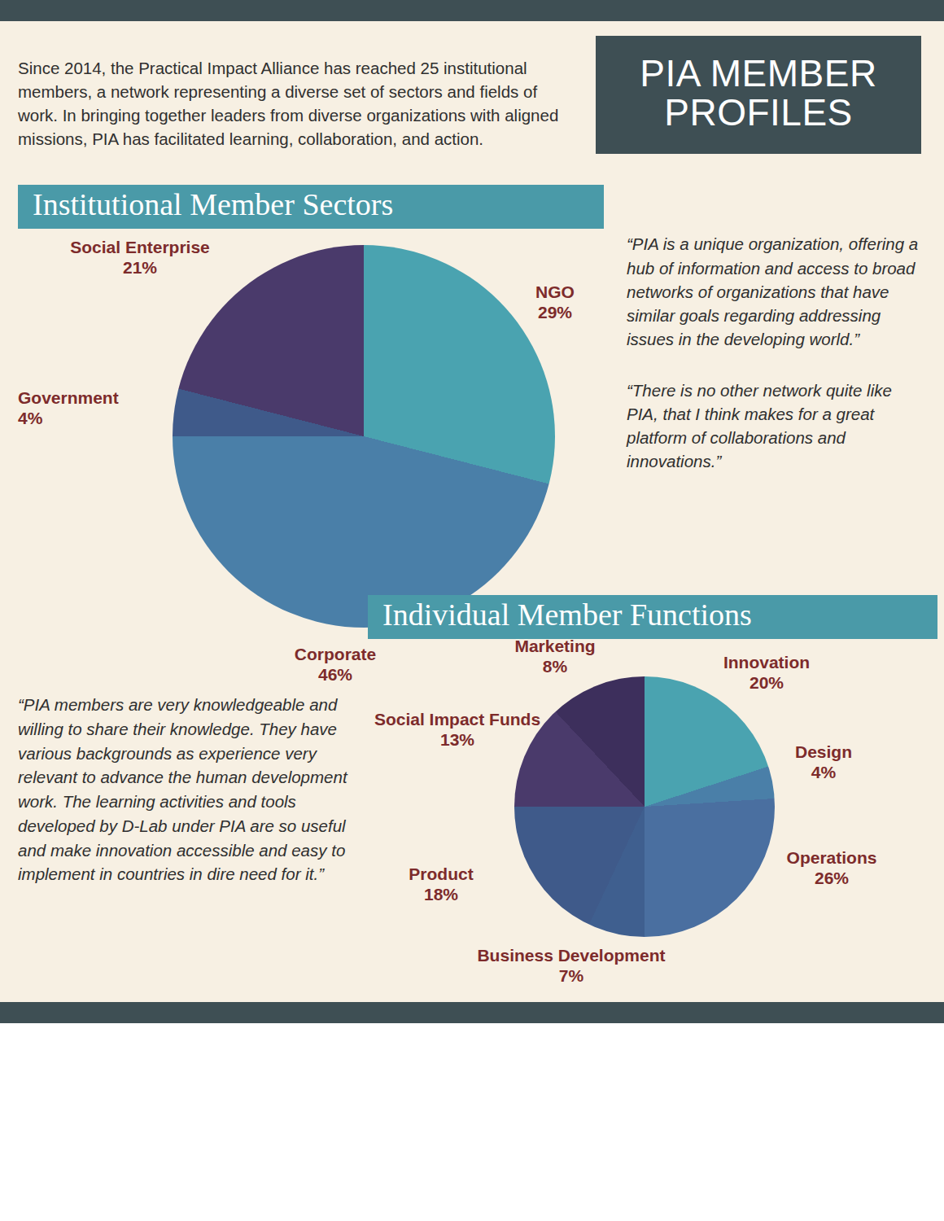Since 2014, the Practical Impact Alliance has reached 25 institutional members, a network representing a diverse set of sectors and fields of work. In bringing together leaders from diverse organizations with aligned missions, PIA has facilitated learning, collaboration, and action.
PIA MEMBER
PROFILES
Institutional Member Sectors
Social Enterprise
21%
Government
4%
Corporate
46%
NGO
29%
“PIA is a unique organization, offering a hub of information and access to broad networks of organizations that have similar goals regarding addressing issues in the developing world.”
“There is no other network quite like PIA, that I think makes for a great platform of collaborations and innovations.”
“PIA members are very knowledgeable and willing to share their knowledge. They have various backgrounds as experience very relevant to advance the human development work. The learning activities and tools developed by D-Lab under PIA are so useful and make innovation accessible and easy to implement in countries in dire need for it.”
Individual Member Functions
Marketing
8%
Innovation
20%
Design
4%
Operations
26%
Business Development
7%
Product
18%
Social Impact Funds
13%